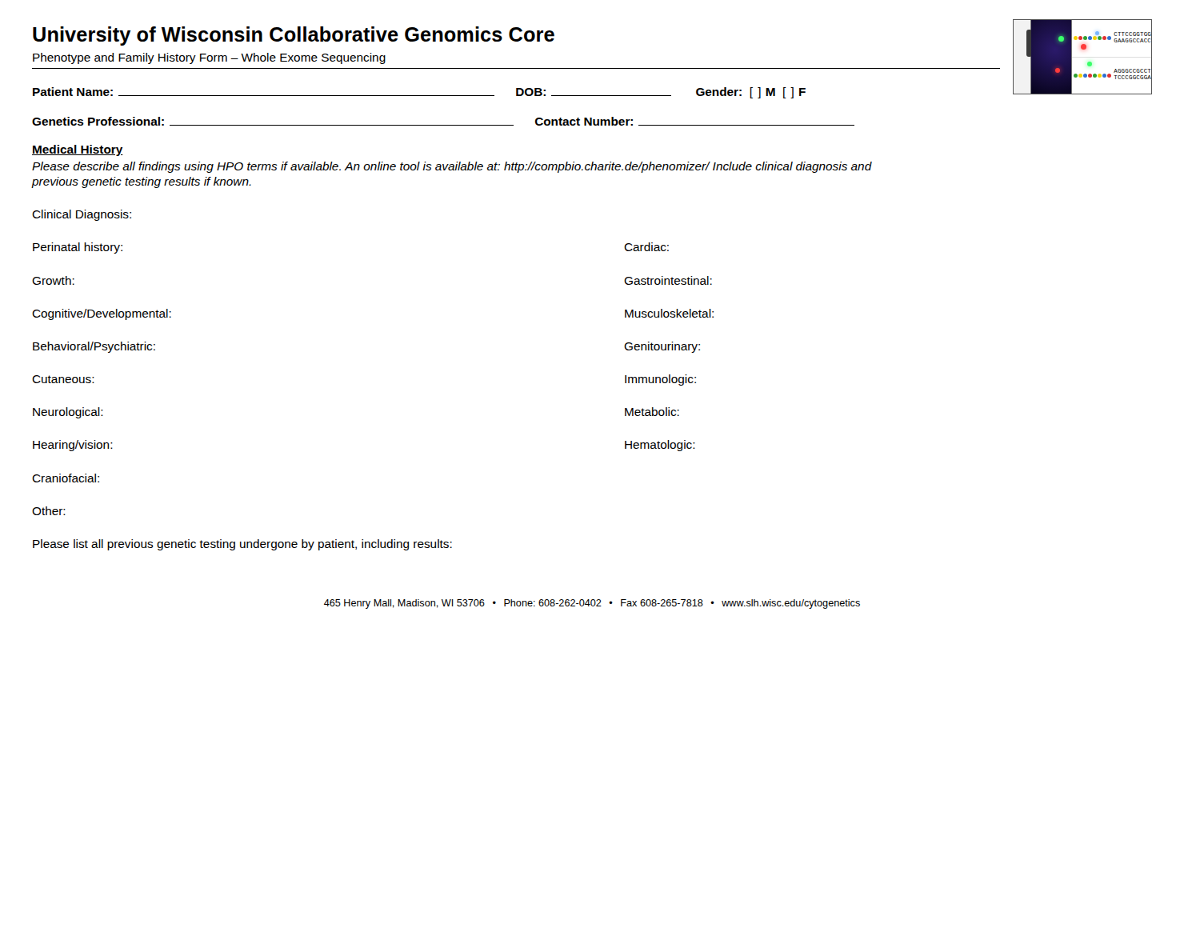CTTCCGGTGG
GAAGGCCACC
AGGGCCGCCT
TCCCGGCGGA
University of Wisconsin Collaborative Genomics Core
Phenotype and Family History Form – Whole Exome Sequencing
Patient Name: DOB: Gender: [ ] M [ ] F
Genetics Professional: Contact Number:
Medical History
Please describe all findings using HPO terms if available. An online tool is available at: http://compbio.charite.de/phenomizer/ Include clinical diagnosis and previous genetic testing results if known.
Clinical Diagnosis:
Perinatal history:
Growth:
Cognitive/Developmental:
Behavioral/Psychiatric:
Cutaneous:
Neurological:
Hearing/vision:
Cardiac:
Gastrointestinal:
Musculoskeletal:
Genitourinary:
Immunologic:
Metabolic:
Hematologic:
Craniofacial:
Other:
Please list all previous genetic testing undergone by patient, including results:
465 Henry Mall, Madison, WI 53706 • Phone: 608-262-0402 • Fax 608-265-7818 • www.slh.wisc.edu/cytogenetics